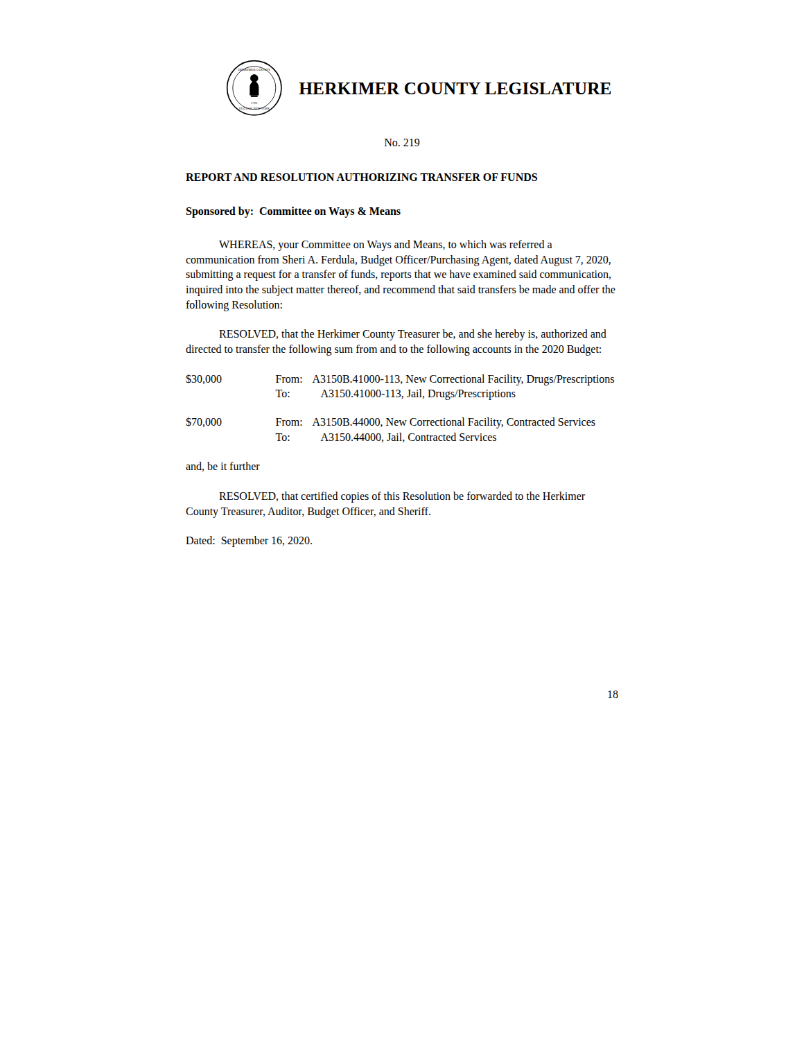HERKIMER COUNTY 1791 STATE OF NEW YORK
HERKIMER COUNTY LEGISLATURE
No. 219
Report and Resolution Authorizing Transfer of Funds
Sponsored by: Committee on Ways & Means
WHEREAS, your Committee on Ways and Means, to which was referred a communication from Sheri A. Ferdula, Budget Officer/Purchasing Agent, dated August 7, 2020, submitting a request for a transfer of funds, reports that we have examined said communication, inquired into the subject matter thereof, and recommend that said transfers be made and offer the following Resolution:
RESOLVED, that the Herkimer County Treasurer be, and she hereby is, authorized and directed to transfer the following sum from and to the following accounts in the 2020 Budget:
| $30,000 | From: To: | A3150B.41000-113, New Correctional Facility, Drugs/Prescriptions A3150.41000-113, Jail, Drugs/Prescriptions |
| $70,000 | From: To: | A3150B.44000, New Correctional Facility, Contracted Services A3150.44000, Jail, Contracted Services |
and, be it further
RESOLVED, that certified copies of this Resolution be forwarded to the Herkimer County Treasurer, Auditor, Budget Officer, and Sheriff.
Dated: September 16, 2020.
18